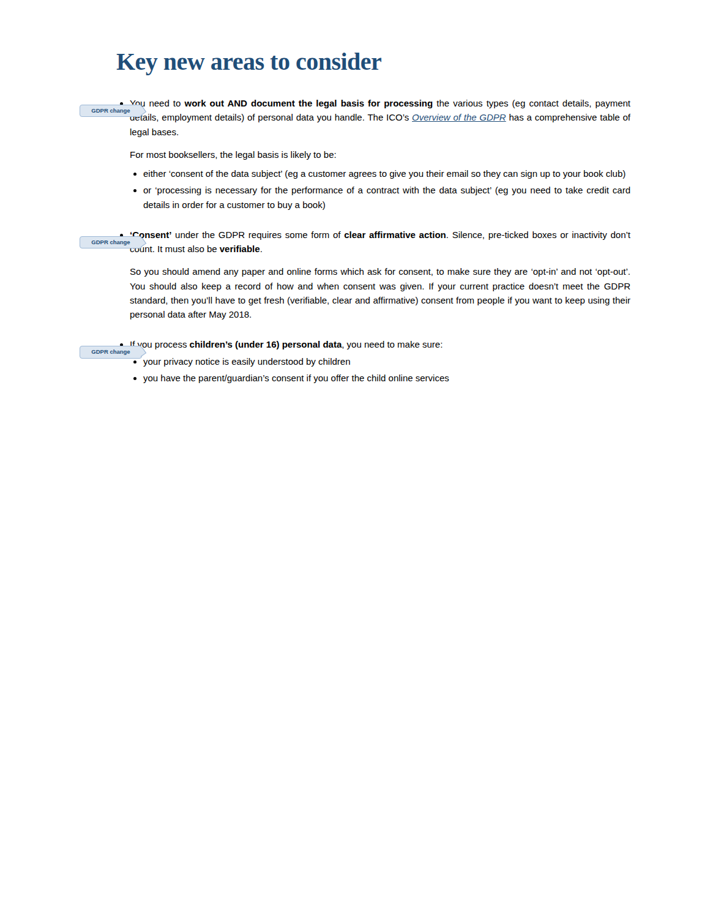Key new areas to consider
GDPR change
You need to work out AND document the legal basis for processing the various types (eg contact details, payment details, employment details) of personal data you handle. The ICO’s Overview of the GDPR has a comprehensive table of legal bases.
For most booksellers, the legal basis is likely to be:
either ‘consent of the data subject’ (eg a customer agrees to give you their email so they can sign up to your book club)
or ‘processing is necessary for the performance of a contract with the data subject’ (eg you need to take credit card details in order for a customer to buy a book)
GDPR change
‘Consent’ under the GDPR requires some form of clear affirmative action. Silence, pre-ticked boxes or inactivity don’t count. It must also be verifiable.
So you should amend any paper and online forms which ask for consent, to make sure they are ‘opt-in’ and not ‘opt-out’. You should also keep a record of how and when consent was given. If your current practice doesn’t meet the GDPR standard, then you’ll have to get fresh (verifiable, clear and affirmative) consent from people if you want to keep using their personal data after May 2018.
GDPR change
If you process children’s (under 16) personal data, you need to make sure:
your privacy notice is easily understood by children
you have the parent/guardian’s consent if you offer the child online services